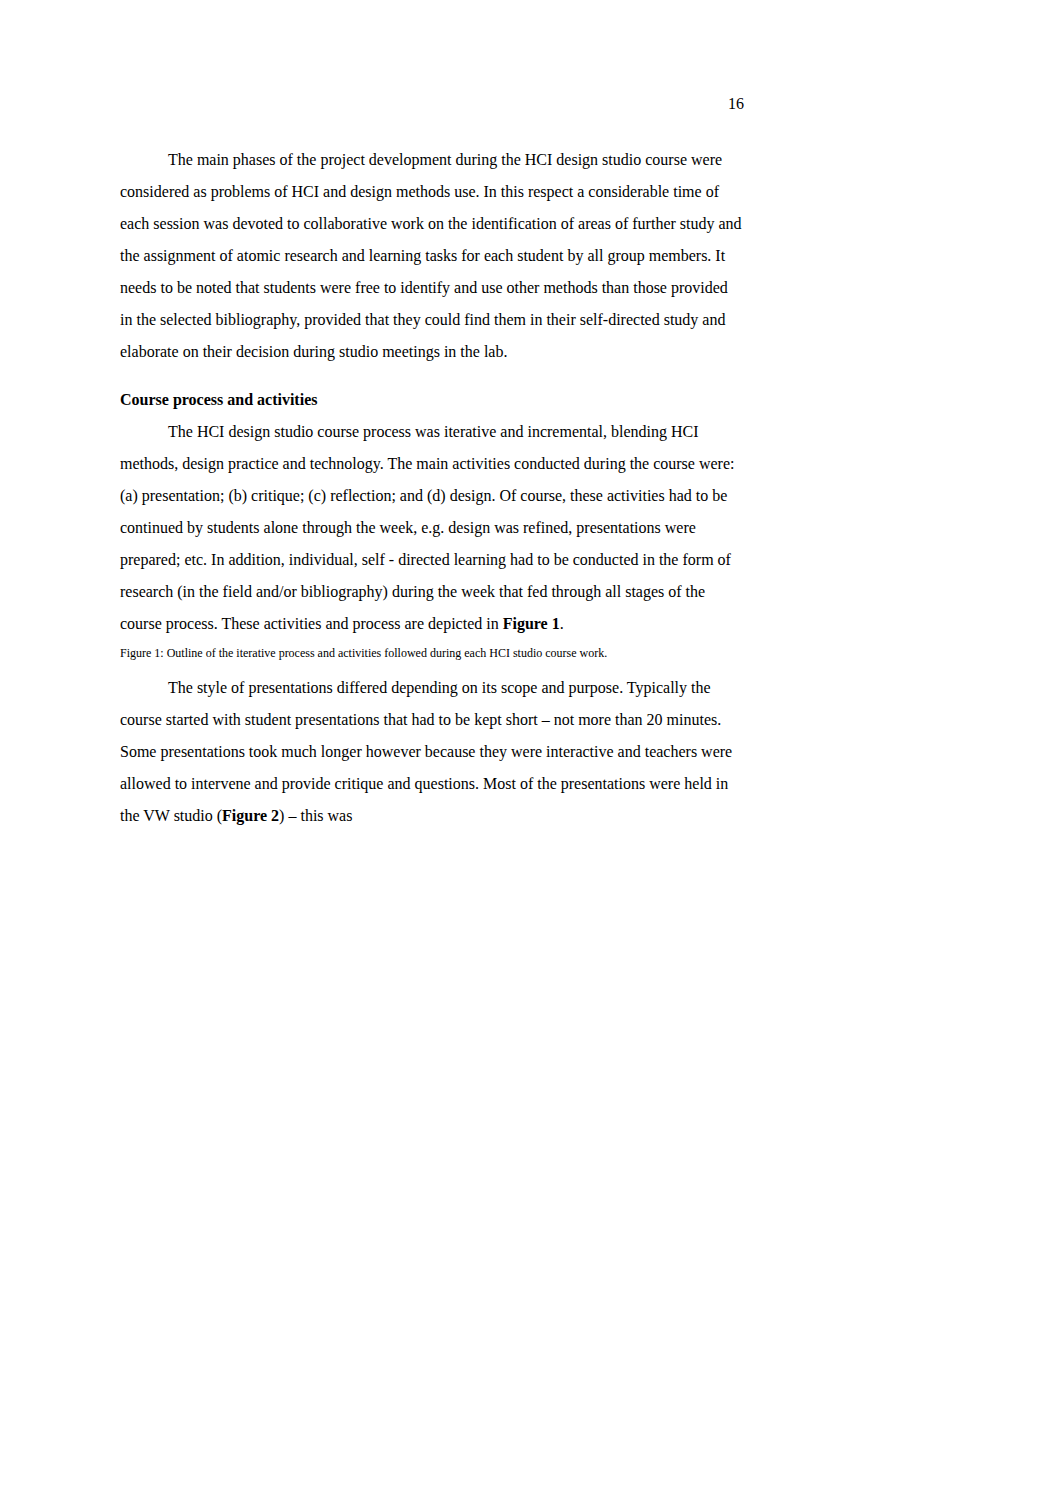16
The main phases of the project development during the HCI design studio course were considered as problems of HCI and design methods use. In this respect a considerable time of each session was devoted to collaborative work on the identification of areas of further study and the assignment of atomic research and learning tasks for each student by all group members. It needs to be noted that students were free to identify and use other methods than those provided in the selected bibliography, provided that they could find them in their self-directed study and elaborate on their decision during studio meetings in the lab.
Course process and activities
The HCI design studio course process was iterative and incremental, blending HCI methods, design practice and technology. The main activities conducted during the course were: (a) presentation; (b) critique; (c) reflection; and (d) design. Of course, these activities had to be continued by students alone through the week, e.g. design was refined, presentations were prepared; etc. In addition, individual, self - directed learning had to be conducted in the form of research (in the field and/or bibliography) during the week that fed through all stages of the course process. These activities and process are depicted in Figure 1.
Figure 1: Outline of the iterative process and activities followed during each HCI studio course work.
The style of presentations differed depending on its scope and purpose. Typically the course started with student presentations that had to be kept short – not more than 20 minutes. Some presentations took much longer however because they were interactive and teachers were allowed to intervene and provide critique and questions. Most of the presentations were held in the VW studio (Figure 2) – this was